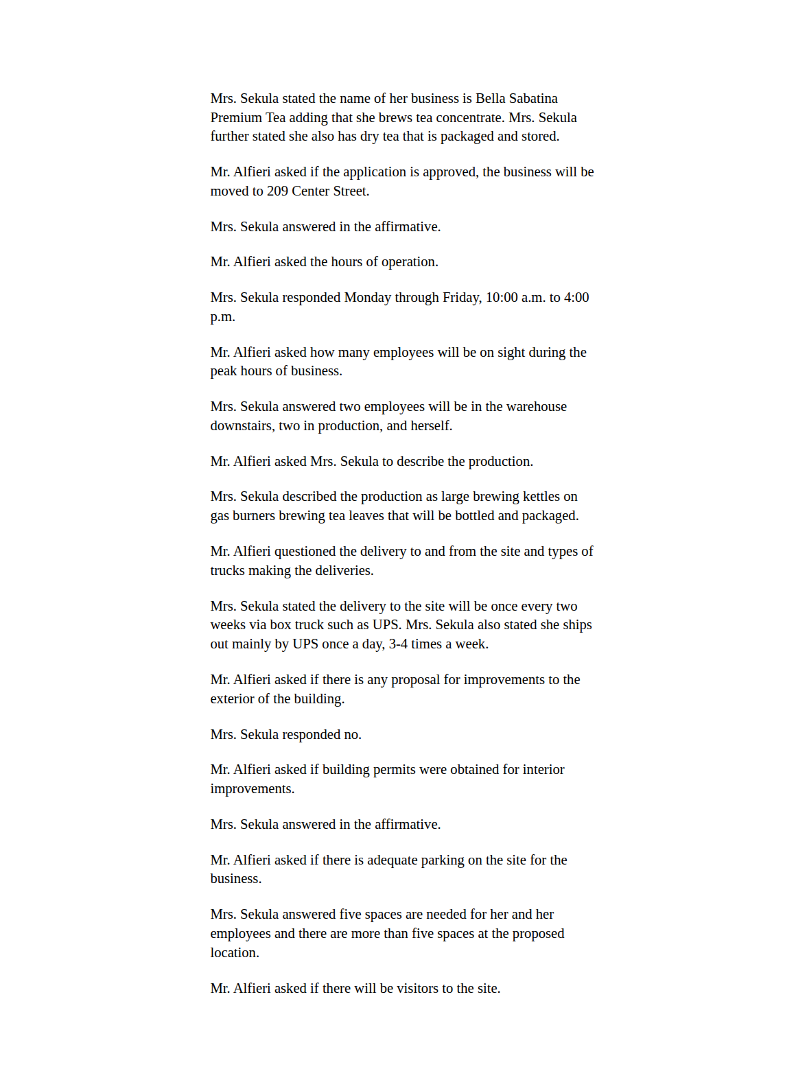Mrs. Sekula stated the name of her business is Bella Sabatina Premium Tea adding that she brews tea concentrate. Mrs. Sekula further stated she also has dry tea that is packaged and stored.
Mr. Alfieri asked if the application is approved, the business will be moved to 209 Center Street.
Mrs. Sekula answered in the affirmative.
Mr. Alfieri asked the hours of operation.
Mrs. Sekula responded Monday through Friday, 10:00 a.m. to 4:00 p.m.
Mr. Alfieri asked how many employees will be on sight during the peak hours of business.
Mrs. Sekula answered two employees will be in the warehouse downstairs, two in production, and herself.
Mr. Alfieri asked Mrs. Sekula to describe the production.
Mrs. Sekula described the production as large brewing kettles on gas burners brewing tea leaves that will be bottled and packaged.
Mr. Alfieri questioned the delivery to and from the site and types of trucks making the deliveries.
Mrs. Sekula stated the delivery to the site will be once every two weeks via box truck such as UPS. Mrs. Sekula also stated she ships out mainly by UPS once a day, 3-4 times a week.
Mr. Alfieri asked if there is any proposal for improvements to the exterior of the building.
Mrs. Sekula responded no.
Mr. Alfieri asked if building permits were obtained for interior improvements.
Mrs. Sekula answered in the affirmative.
Mr. Alfieri asked if there is adequate parking on the site for the business.
Mrs. Sekula answered five spaces are needed for her and her employees and there are more than five spaces at the proposed location.
Mr. Alfieri asked if there will be visitors to the site.